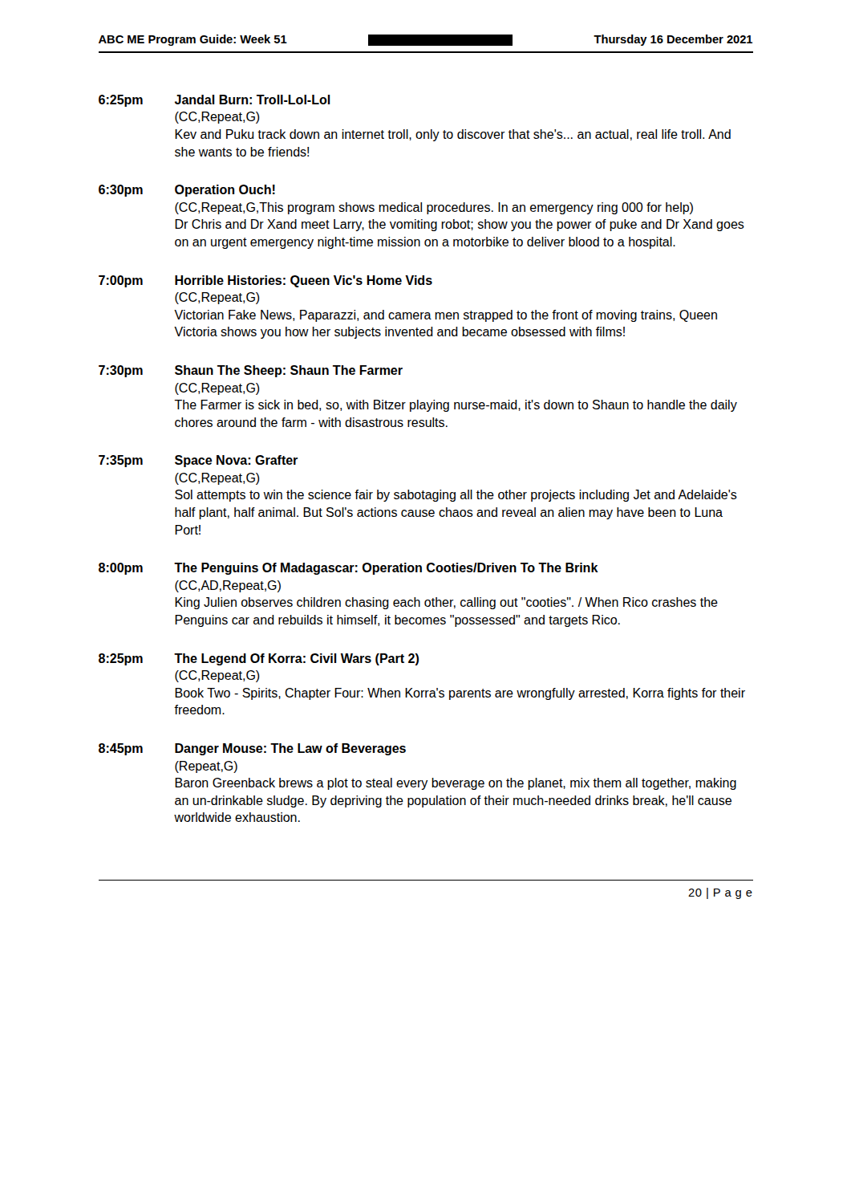ABC ME Program Guide: Week 51 Thursday 16 December 2021
| 6:25pm | Jandal Burn: Troll-Lol-Lol (CC,Repeat,G) Kev and Puku track down an internet troll, only to discover that she's... an actual, real life troll. And she wants to be friends! |
| 6:30pm | Operation Ouch! (CC,Repeat,G,This program shows medical procedures. In an emergency ring 000 for help) Dr Chris and Dr Xand meet Larry, the vomiting robot; show you the power of puke and Dr Xand goes on an urgent emergency night-time mission on a motorbike to deliver blood to a hospital. |
| 7:00pm | Horrible Histories: Queen Vic's Home Vids (CC,Repeat,G) Victorian Fake News, Paparazzi, and camera men strapped to the front of moving trains, Queen Victoria shows you how her subjects invented and became obsessed with films! |
| 7:30pm | Shaun The Sheep: Shaun The Farmer (CC,Repeat,G) The Farmer is sick in bed, so, with Bitzer playing nurse-maid, it's down to Shaun to handle the daily chores around the farm - with disastrous results. |
| 7:35pm | Space Nova: Grafter (CC,Repeat,G) Sol attempts to win the science fair by sabotaging all the other projects including Jet and Adelaide's half plant, half animal. But Sol's actions cause chaos and reveal an alien may have been to Luna Port! |
| 8:00pm | The Penguins Of Madagascar: Operation Cooties/Driven To The Brink (CC,AD,Repeat,G) King Julien observes children chasing each other, calling out "cooties". / When Rico crashes the Penguins car and rebuilds it himself, it becomes "possessed" and targets Rico. |
| 8:25pm | The Legend Of Korra: Civil Wars (Part 2) (CC,Repeat,G) Book Two - Spirits, Chapter Four: When Korra's parents are wrongfully arrested, Korra fights for their freedom. |
| 8:45pm | Danger Mouse: The Law of Beverages (Repeat,G) Baron Greenback brews a plot to steal every beverage on the planet, mix them all together, making an un-drinkable sludge. By depriving the population of their much-needed drinks break, he'll cause worldwide exhaustion. |
20 | P a g e